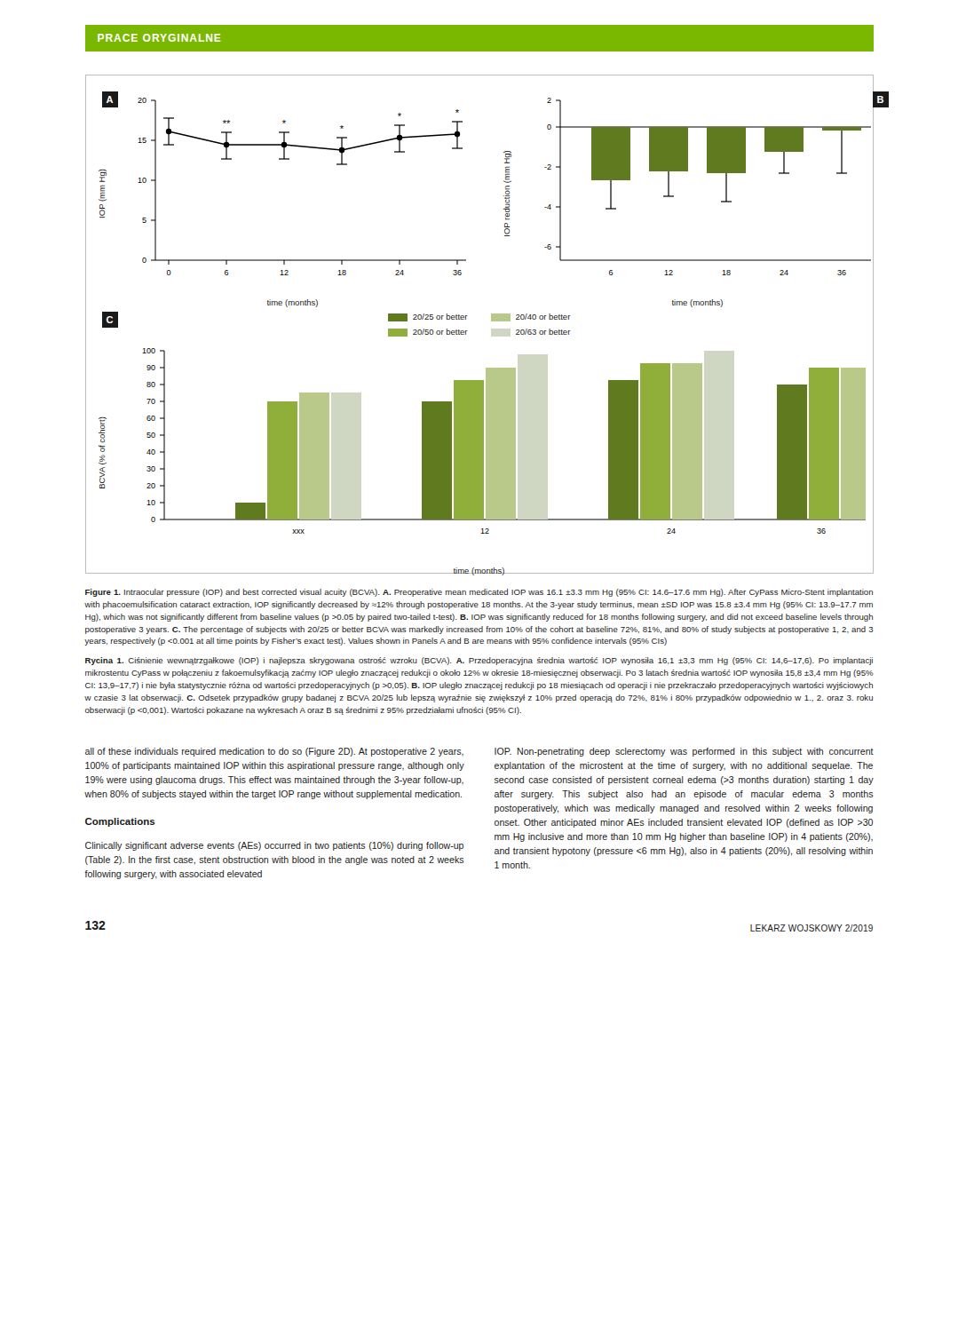Prace oryginalne
A
IOP (mm Hg)
20 15 10 5 0 0 6 12 18 24 36 ** * * * *
time (months)
B
IOP reduction (mm Hg)
2 0 -2 -4 -6 6 12 18 24 36
time (months)
C
20/25 or better
20/40 or better
20/50 or better
20/63 or better
BCVA (% of cohort)
100 90 80 70 60 50 40 30 20 10 0 xxx 12 24 36
time (months)
Figure 1. Intraocular pressure (IOP) and best corrected visual acuity (BCVA). A. Preoperative mean medicated IOP was 16.1 ±3.3 mm Hg (95% CI: 14.6–17.6 mm Hg). After CyPass Micro-Stent implantation with phacoemulsification cataract extraction, IOP significantly decreased by ≈12% through postoperative 18 months. At the 3-year study terminus, mean ±SD IOP was 15.8 ±3.4 mm Hg (95% CI: 13.9–17.7 mm Hg), which was not significantly different from baseline values (p >0.05 by paired two-tailed t-test). B. IOP was significantly reduced for 18 months following surgery, and did not exceed baseline levels through postoperative 3 years. C. The percentage of subjects with 20/25 or better BCVA was markedly increased from 10% of the cohort at baseline 72%, 81%, and 80% of study subjects at postoperative 1, 2, and 3 years, respectively (p <0.001 at all time points by Fisher’s exact test). Values shown in Panels A and B are means with 95% confidence intervals (95% CIs)
Rycina 1. Ciśnienie wewnątrzgałkowe (IOP) i najlepsza skrygowana ostrość wzroku (BCVA). A. Przedoperacyjna średnia wartość IOP wynosiła 16,1 ±3,3 mm Hg (95% CI: 14,6–17,6). Po implantacji mikrostentu CyPass w połączeniu z fakoemulsyfikacją zaćmy IOP uległo znaczącej redukcji o około 12% w okresie 18-miesięcznej obserwacji. Po 3 latach średnia wartość IOP wynosiła 15,8 ±3,4 mm Hg (95% CI: 13,9–17,7) i nie była statystycznie różna od wartości przedoperacyjnych (p >0,05). B. IOP uległo znaczącej redukcji po 18 miesiącach od operacji i nie przekraczało przedoperacyjnych wartości wyjściowych w czasie 3 lat obserwacji. C. Odsetek przypadków grupy badanej z BCVA 20/25 lub lepszą wyraźnie się zwiększył z 10% przed operacją do 72%, 81% i 80% przypadków odpowiednio w 1., 2. oraz 3. roku obserwacji (p <0,001). Wartości pokazane na wykresach A oraz B są średnimi z 95% przedziałami ufności (95% CI).
all of these individuals required medication to do so (Figure 2D). At postoperative 2 years, 100% of participants maintained IOP within this aspirational pressure range, although only 19% were using glaucoma drugs. This effect was maintained through the 3-year follow-up, when 80% of subjects stayed within the target IOP range without supplemental medication.
Complications
Clinically significant adverse events (AEs) occurred in two patients (10%) during follow-up (Table 2). In the first case, stent obstruction with blood in the angle was noted at 2 weeks following surgery, with associated elevated
IOP. Non-penetrating deep sclerectomy was performed in this subject with concurrent explantation of the microstent at the time of surgery, with no additional sequelae. The second case consisted of persistent corneal edema (>3 months duration) starting 1 day after surgery. This subject also had an episode of macular edema 3 months postoperatively, which was medically managed and resolved within 2 weeks following onset. Other anticipated minor AEs included transient elevated IOP (defined as IOP >30 mm Hg inclusive and more than 10 mm Hg higher than baseline IOP) in 4 patients (20%), and transient hypotony (pressure <6 mm Hg), also in 4 patients (20%), all resolving within 1 month.
132
LEKARZ WOJSKOWY 2/2019